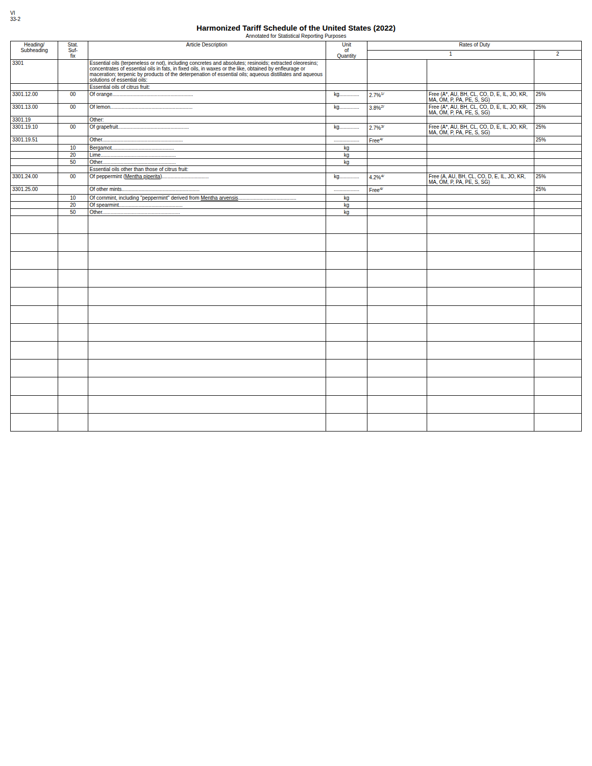VI
33-2
Harmonized Tariff Schedule of the United States (2022)
Annotated for Statistical Reporting Purposes
| Heading/ Subheading | Stat. Suf- fix | Article Description | Unit of Quantity | Rates of Duty |
| --- | --- | --- | --- | --- |
| 1 | 2 |
| 3301 | | Essential oils (terpeneless or not), including concretes and absolutes; resinoids; extracted oleoresins; concentrates of essential oils in fats, in fixed oils, in waxes or the like, obtained by enfleurage or maceration; terpenic by products of the deterpenation of essential oils; aqueous distillates and aqueous solutions of essential oils: | | | | |
| | | Essential oils of citrus fruit: | | | | |
| 3301.12.00 | 00 | Of orange ......................................................... | kg .............. | 2.7% 1/ | Free (A*, AU, BH, CL, CO, D, E, IL, JO, KR, MA, OM, P, PA, PE, S, SG) | 25% |
| 3301.13.00 | 00 | Of lemon .......................................................... | kg .............. | 3.8% 2/ | Free (A*, AU, BH, CL, CO, D, E, IL, JO, KR, MA, OM, P, PA, PE, S, SG) | 25% |
| 3301.19 | | Other: | | | | |
| 3301.19.10 | 00 | Of grapefruit .................................................. | kg .............. | 2.7% 3/ | Free (A*, AU, BH, CL, CO, D, E, IL, JO, KR, MA, OM, P, PA, PE, S, SG) | 25% |
| 3301.19.51 | | Other ......................................................... | .................. | Free 4/ | | 25% |
| | 10 | Bergamot ............................................ | kg | | | |
| | 20 | Lime ..................................................... | kg | | | |
| | 50 | Other .................................................... | kg | | | |
| | | Essential oils other than those of citrus fruit: | | | | |
| 3301.24.00 | 00 | Of peppermint ( Mentha piperita ) ................................. | kg .............. | 4.2% 4/ | Free (A, AU, BH, CL, CO, D, E, IL, JO, KR, MA, OM, P, PA, PE, S, SG) | 25% |
| 3301.25.00 | | Of other mints ....................................................... | .................. | Free 4/ | | 25% |
| | 10 | Of cornmint, including "peppermint" derived from Mentha arvensis ......................................... | kg | | | |
| | 20 | Of spearmint ............................................. | kg | | | |
| | 50 | Other ....................................................... | kg | | | |